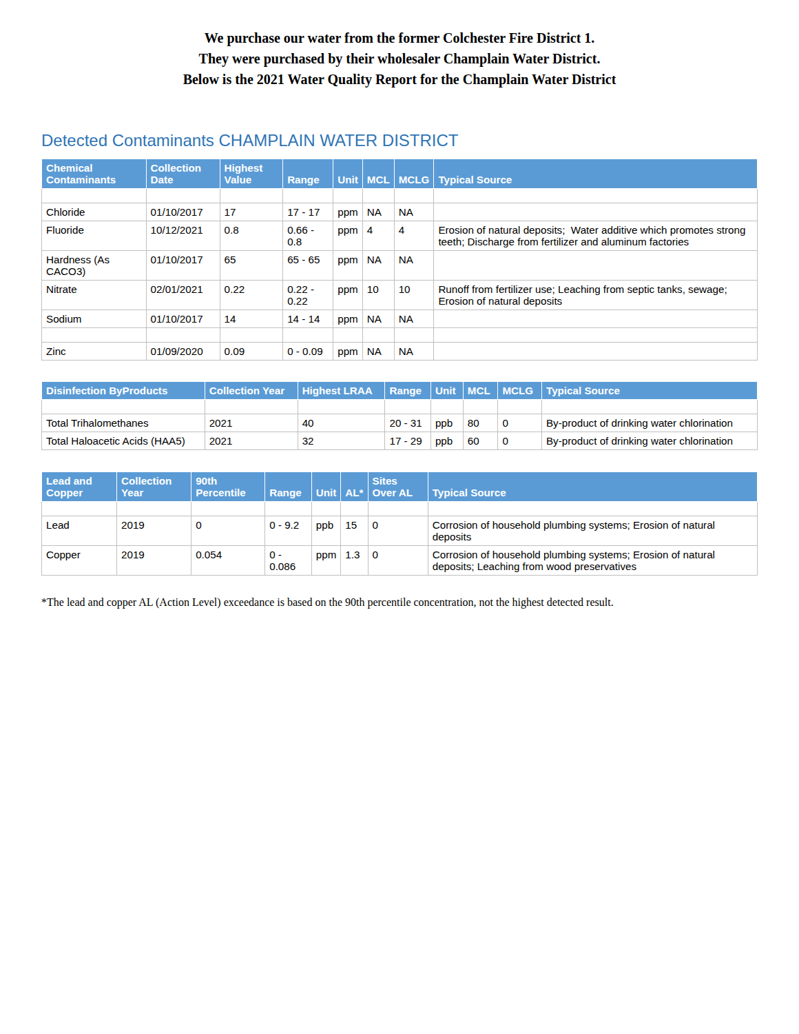We purchase our water from the former Colchester Fire District 1.
They were purchased by their wholesaler Champlain Water District.
Below is the 2021 Water Quality Report for the Champlain Water District
Detected Contaminants CHAMPLAIN WATER DISTRICT
| Chemical Contaminants | Collection Date | Highest Value | Range | Unit | MCL | MCLG | Typical Source |
| --- | --- | --- | --- | --- | --- | --- | --- |
| Chloride | 01/10/2017 | 17 | 17 - 17 | ppm | NA | NA | |
| Fluoride | 10/12/2021 | 0.8 | 0.66 - 0.8 | ppm | 4 | 4 | Erosion of natural deposits; Water additive which promotes strong teeth; Discharge from fertilizer and aluminum factories |
| Hardness (As CACO3) | 01/10/2017 | 65 | 65 - 65 | ppm | NA | NA | |
| Nitrate | 02/01/2021 | 0.22 | 0.22 - 0.22 | ppm | 10 | 10 | Runoff from fertilizer use; Leaching from septic tanks, sewage; Erosion of natural deposits |
| Sodium | 01/10/2017 | 14 | 14 - 14 | ppm | NA | NA | |
| Zinc | 01/09/2020 | 0.09 | 0 - 0.09 | ppm | NA | NA | |
| Disinfection ByProducts | Collection Year | Highest LRAA | Range | Unit | MCL | MCLG | Typical Source |
| --- | --- | --- | --- | --- | --- | --- | --- |
| Total Trihalomethanes | 2021 | 40 | 20 - 31 | ppb | 80 | 0 | By-product of drinking water chlorination |
| Total Haloacetic Acids (HAA5) | 2021 | 32 | 17 - 29 | ppb | 60 | 0 | By-product of drinking water chlorination |
| Lead and Copper | Collection Year | 90th Percentile | Range | Unit | AL* | Sites Over AL | Typical Source |
| --- | --- | --- | --- | --- | --- | --- | --- |
| Lead | 2019 | 0 | 0 - 9.2 | ppb | 15 | 0 | Corrosion of household plumbing systems; Erosion of natural deposits |
| Copper | 2019 | 0.054 | 0 - 0.086 | ppm | 1.3 | 0 | Corrosion of household plumbing systems; Erosion of natural deposits; Leaching from wood preservatives |
*The lead and copper AL (Action Level) exceedance is based on the 90th percentile concentration, not the highest detected result.